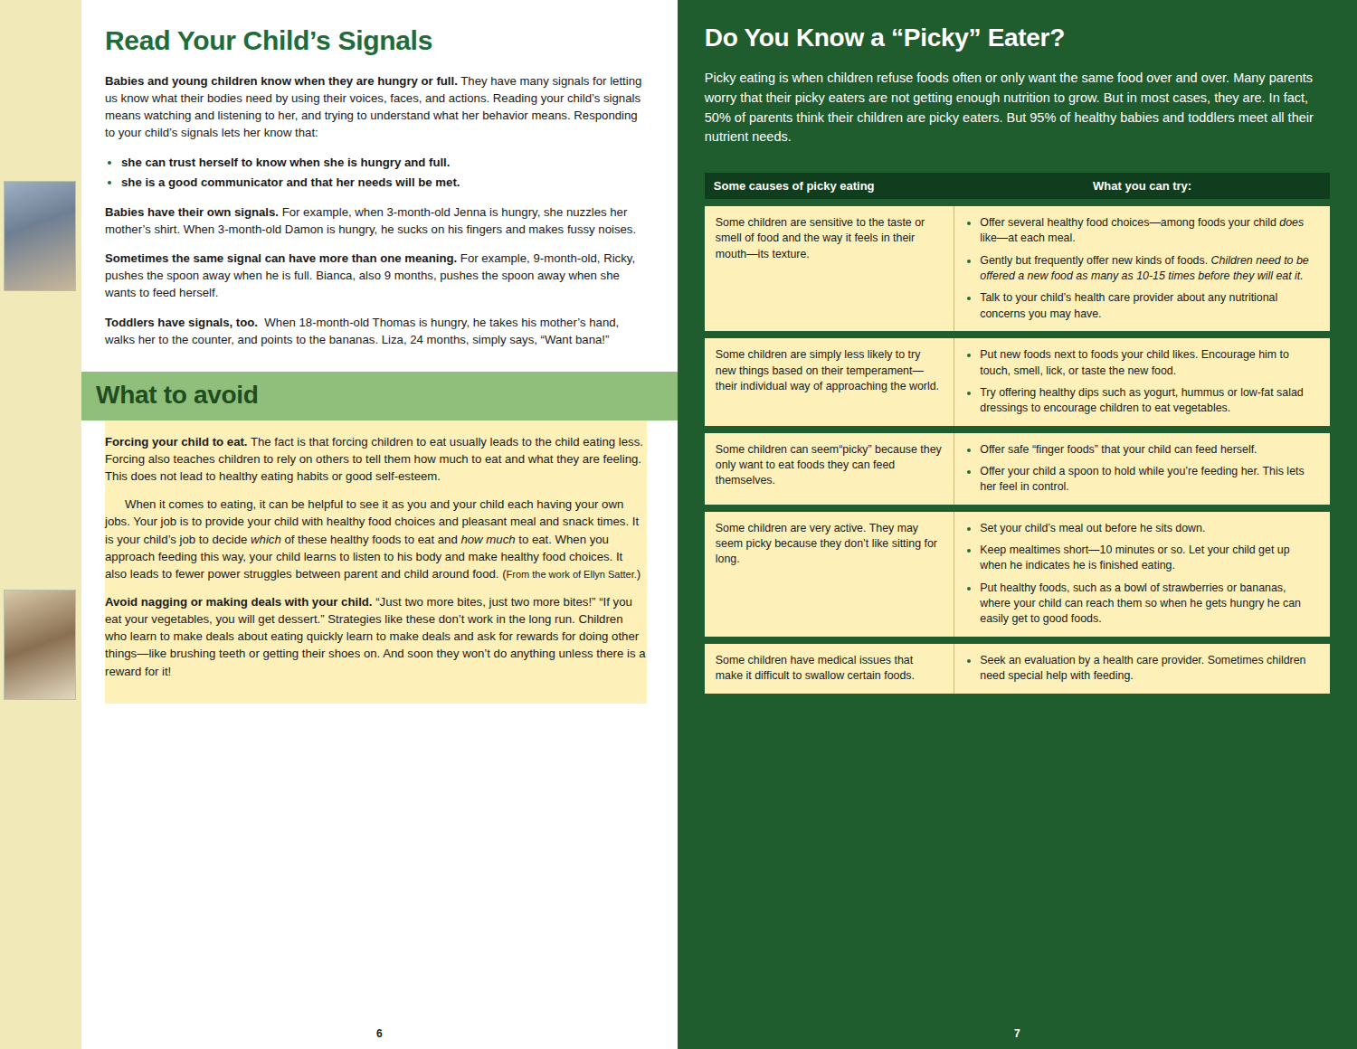Read Your Child’s Signals
Babies and young children know when they are hungry or full. They have many signals for letting us know what their bodies need by using their voices, faces, and actions. Reading your child’s signals means watching and listening to her, and trying to understand what her behavior means. Responding to your child’s signals lets her know that:
she can trust herself to know when she is hungry and full.
she is a good communicator and that her needs will be met.
Babies have their own signals. For example, when 3-month-old Jenna is hungry, she nuzzles her mother’s shirt. When 3-month-old Damon is hungry, he sucks on his fingers and makes fussy noises.
Sometimes the same signal can have more than one meaning. For example, 9-month-old, Ricky, pushes the spoon away when he is full. Bianca, also 9 months, pushes the spoon away when she wants to feed herself.
Toddlers have signals, too. When 18-month-old Thomas is hungry, he takes his mother’s hand, walks her to the counter, and points to the bananas. Liza, 24 months, simply says, “Want bana!”
What to avoid
Forcing your child to eat. The fact is that forcing children to eat usually leads to the child eating less. Forcing also teaches children to rely on others to tell them how much to eat and what they are feeling. This does not lead to healthy eating habits or good self-esteem.
When it comes to eating, it can be helpful to see it as you and your child each having your own jobs. Your job is to provide your child with healthy food choices and pleasant meal and snack times. It is your child’s job to decide which of these healthy foods to eat and how much to eat. When you approach feeding this way, your child learns to listen to his body and make healthy food choices. It also leads to fewer power struggles between parent and child around food. (From the work of Ellyn Satter.)
Avoid nagging or making deals with your child. “Just two more bites, just two more bites!” “If you eat your vegetables, you will get dessert.” Strategies like these don’t work in the long run. Children who learn to make deals about eating quickly learn to make deals and ask for rewards for doing other things—like brushing teeth or getting their shoes on. And soon they won’t do anything unless there is a reward for it!
6
Do You Know a “Picky” Eater?
Picky eating is when children refuse foods often or only want the same food over and over. Many parents worry that their picky eaters are not getting enough nutrition to grow. But in most cases, they are. In fact, 50% of parents think their children are picky eaters. But 95% of healthy babies and toddlers meet all their nutrient needs.
| Some causes of picky eating | What you can try: |
| --- | --- |
| Some children are sensitive to the taste or smell of food and the way it feels in their mouth—its texture. | Offer several healthy food choices—among foods your child does like—at each meal. Gently but frequently offer new kinds of foods. Children need to be offered a new food as many as 10-15 times before they will eat it. Talk to your child’s health care provider about any nutritional concerns you may have. |
| Some children are simply less likely to try new things based on their temperament—their individual way of approaching the world. | Put new foods next to foods your child likes. Encourage him to touch, smell, lick, or taste the new food. Try offering healthy dips such as yogurt, hummus or low-fat salad dressings to encourage children to eat vegetables. |
| Some children can seem“picky” because they only want to eat foods they can feed themselves. | Offer safe “finger foods” that your child can feed herself. Offer your child a spoon to hold while you’re feeding her. This lets her feel in control. |
| Some children are very active. They may seem picky because they don’t like sitting for long. | Set your child’s meal out before he sits down. Keep mealtimes short—10 minutes or so. Let your child get up when he indicates he is finished eating. Put healthy foods, such as a bowl of strawberries or bananas, where your child can reach them so when he gets hungry he can easily get to good foods. |
| Some children have medical issues that make it difficult to swallow certain foods. | Seek an evaluation by a health care provider. Sometimes children need special help with feeding. |
7